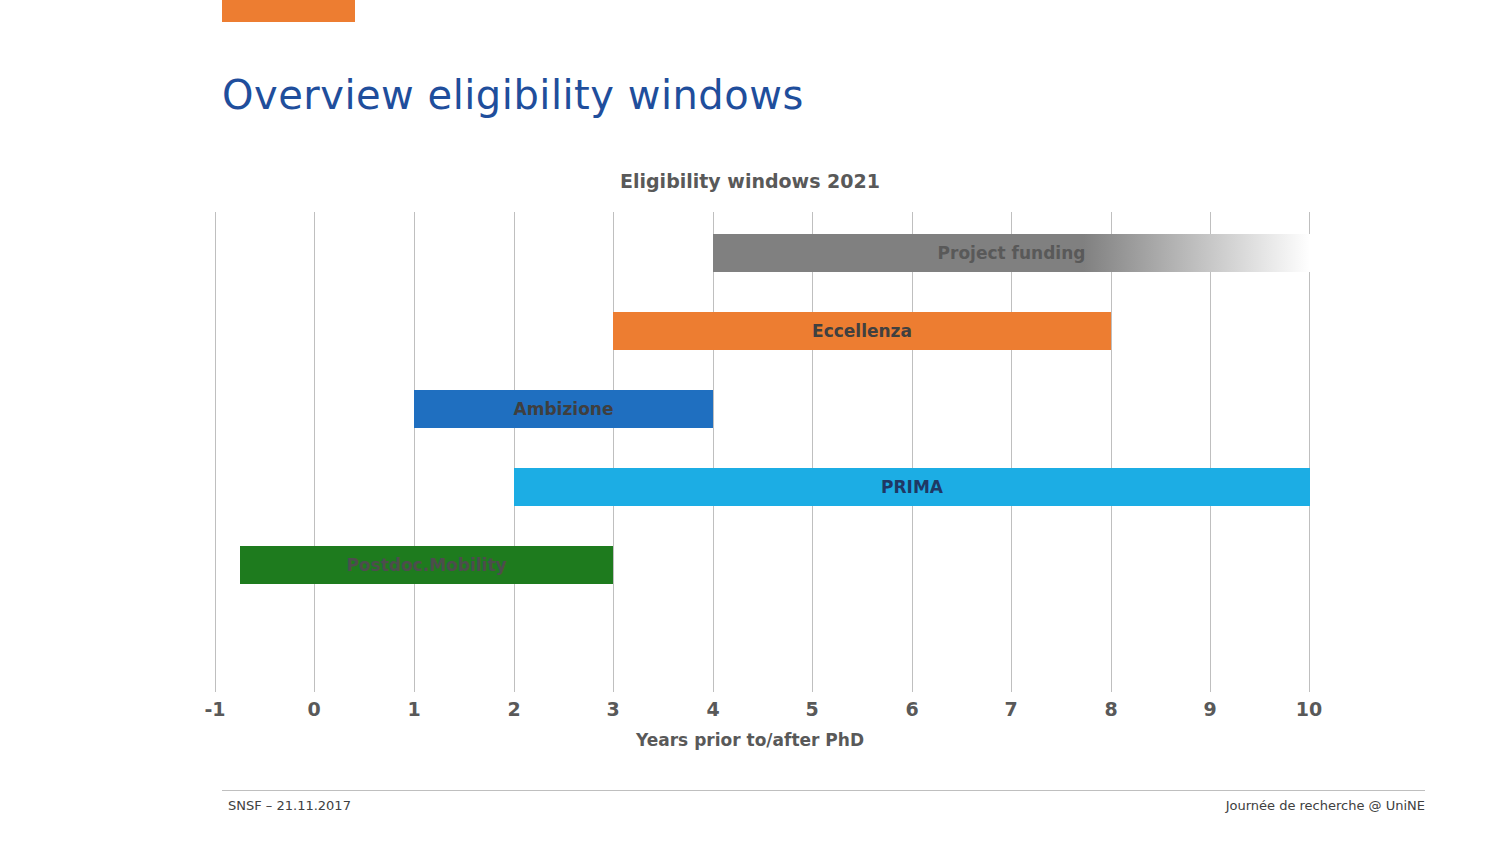Overview eligibility windows
Eligibility windows 2021
Project funding
Eccellenza
Ambizione
PRIMA
Postdoc.Mobility
-1 0 1 2 3 4 5 6 7 8 9 10
Years prior to/after PhD
SNSF – 21.11.2017
Journée de recherche @ UniNE